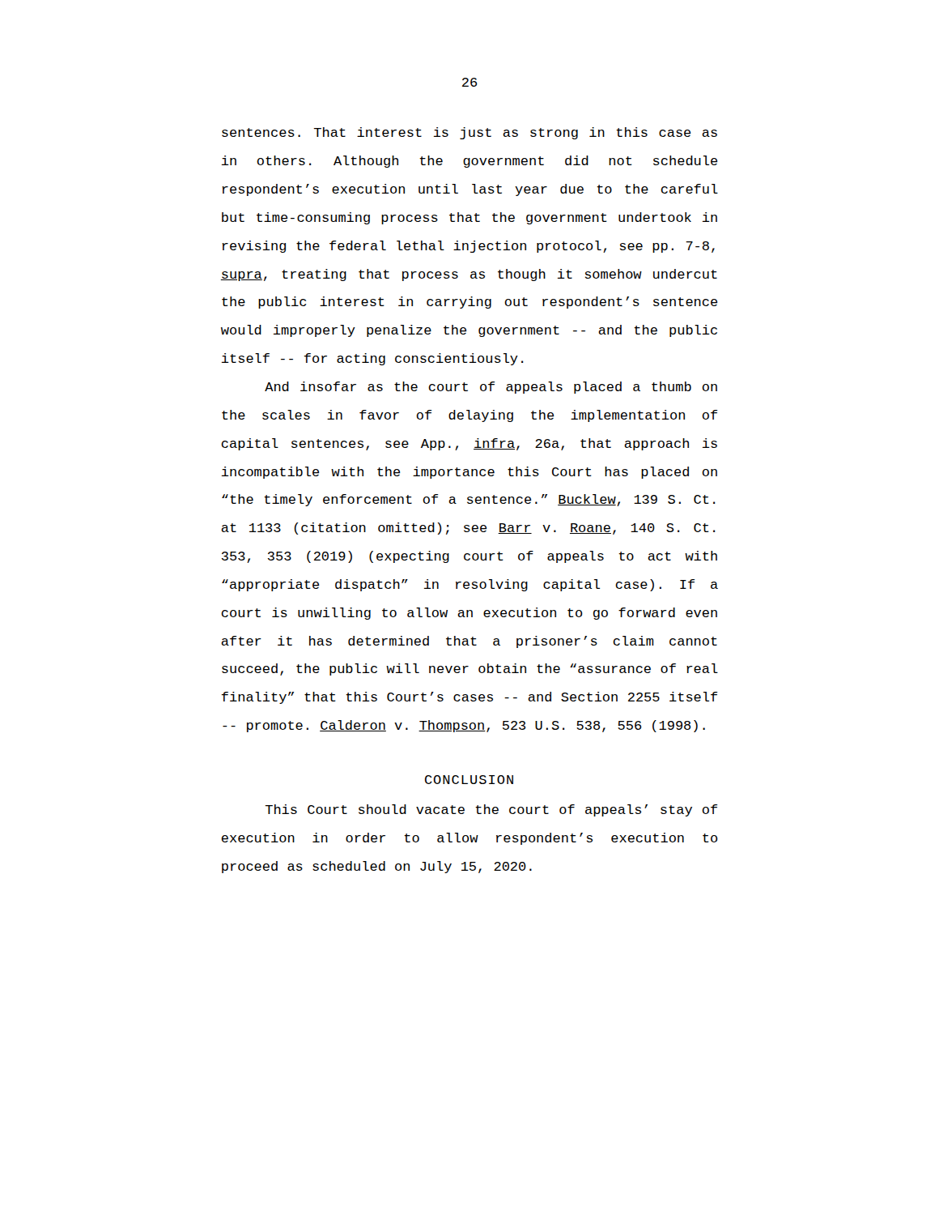26
sentences. That interest is just as strong in this case as in others. Although the government did not schedule respondent’s execution until last year due to the careful but time-consuming process that the government undertook in revising the federal lethal injection protocol, see pp. 7-8, supra, treating that process as though it somehow undercut the public interest in carrying out respondent’s sentence would improperly penalize the government -- and the public itself -- for acting conscientiously.
And insofar as the court of appeals placed a thumb on the scales in favor of delaying the implementation of capital sentences, see App., infra, 26a, that approach is incompatible with the importance this Court has placed on “the timely enforcement of a sentence.” Bucklew, 139 S. Ct. at 1133 (citation omitted); see Barr v. Roane, 140 S. Ct. 353, 353 (2019) (expecting court of appeals to act with “appropriate dispatch” in resolving capital case). If a court is unwilling to allow an execution to go forward even after it has determined that a prisoner’s claim cannot succeed, the public will never obtain the “assurance of real finality” that this Court’s cases -- and Section 2255 itself -- promote. Calderon v. Thompson, 523 U.S. 538, 556 (1998).
CONCLUSION
This Court should vacate the court of appeals’ stay of execution in order to allow respondent’s execution to proceed as scheduled on July 15, 2020.